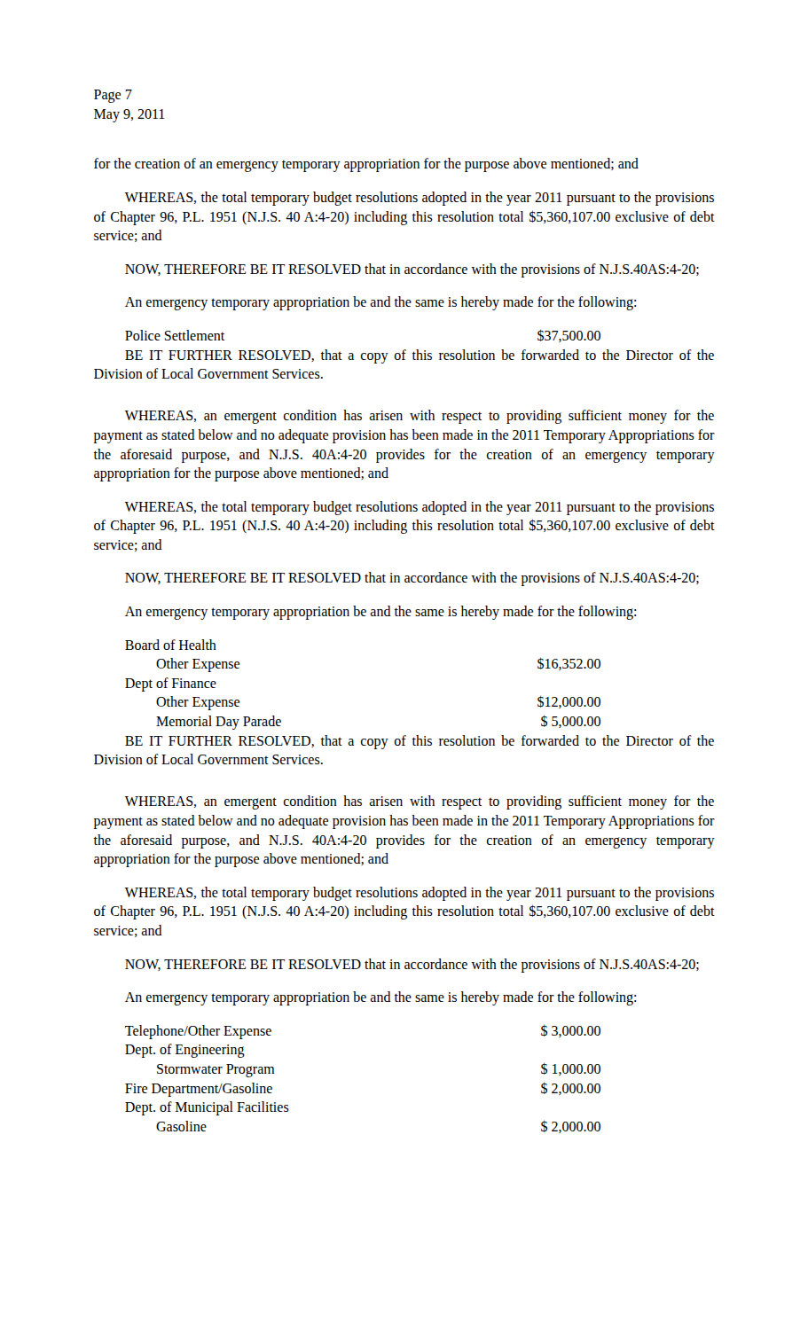Page 7
May 9, 2011
for the creation of an emergency temporary appropriation for the purpose above mentioned; and
WHEREAS, the total temporary budget resolutions adopted in the year 2011 pursuant to the provisions of Chapter 96, P.L. 1951 (N.J.S. 40 A:4-20) including this resolution total $5,360,107.00 exclusive of debt service; and
NOW, THEREFORE BE IT RESOLVED that in accordance with the provisions of N.J.S.40AS:4-20;
An emergency temporary appropriation be and the same is hereby made for the following:
Police Settlement$37,500.00
BE IT FURTHER RESOLVED, that a copy of this resolution be forwarded to the Director of the Division of Local Government Services.
WHEREAS, an emergent condition has arisen with respect to providing sufficient money for the payment as stated below and no adequate provision has been made in the 2011 Temporary Appropriations for the aforesaid purpose, and N.J.S. 40A:4-20 provides for the creation of an emergency temporary appropriation for the purpose above mentioned; and
WHEREAS, the total temporary budget resolutions adopted in the year 2011 pursuant to the provisions of Chapter 96, P.L. 1951 (N.J.S. 40 A:4-20) including this resolution total $5,360,107.00 exclusive of debt service; and
NOW, THEREFORE BE IT RESOLVED that in accordance with the provisions of N.J.S.40AS:4-20;
An emergency temporary appropriation be and the same is hereby made for the following:
Board of Health
Other Expense$16,352.00
Dept of Finance
Other Expense$12,000.00
Memorial Day Parade$ 5,000.00
BE IT FURTHER RESOLVED, that a copy of this resolution be forwarded to the Director of the Division of Local Government Services.
WHEREAS, an emergent condition has arisen with respect to providing sufficient money for the payment as stated below and no adequate provision has been made in the 2011 Temporary Appropriations for the aforesaid purpose, and N.J.S. 40A:4-20 provides for the creation of an emergency temporary appropriation for the purpose above mentioned; and
WHEREAS, the total temporary budget resolutions adopted in the year 2011 pursuant to the provisions of Chapter 96, P.L. 1951 (N.J.S. 40 A:4-20) including this resolution total $5,360,107.00 exclusive of debt service; and
NOW, THEREFORE BE IT RESOLVED that in accordance with the provisions of N.J.S.40AS:4-20;
An emergency temporary appropriation be and the same is hereby made for the following:
Telephone/Other Expense$ 3,000.00
Dept. of Engineering
Stormwater Program$ 1,000.00
Fire Department/Gasoline$ 2,000.00
Dept. of Municipal Facilities
Gasoline$ 2,000.00